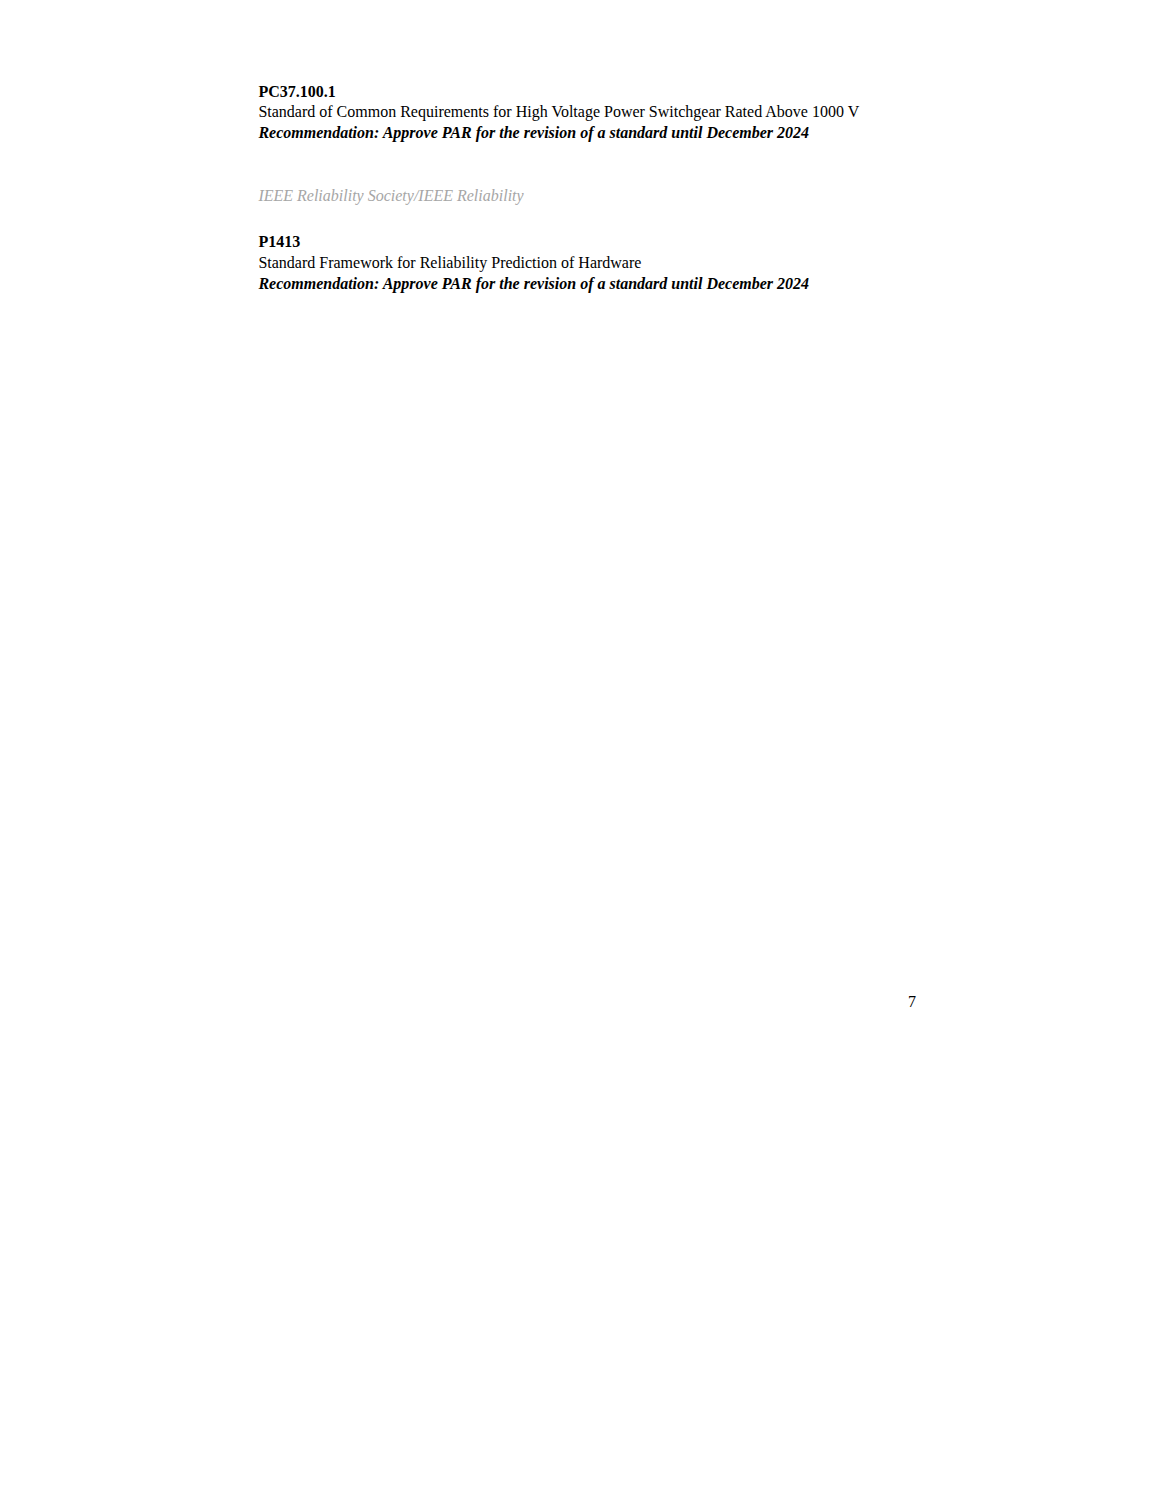PC37.100.1
Standard of Common Requirements for High Voltage Power Switchgear Rated Above 1000 V
Recommendation: Approve PAR for the revision of a standard until December 2024
IEEE Reliability Society/IEEE Reliability
P1413
Standard Framework for Reliability Prediction of Hardware
Recommendation: Approve PAR for the revision of a standard until December 2024
7